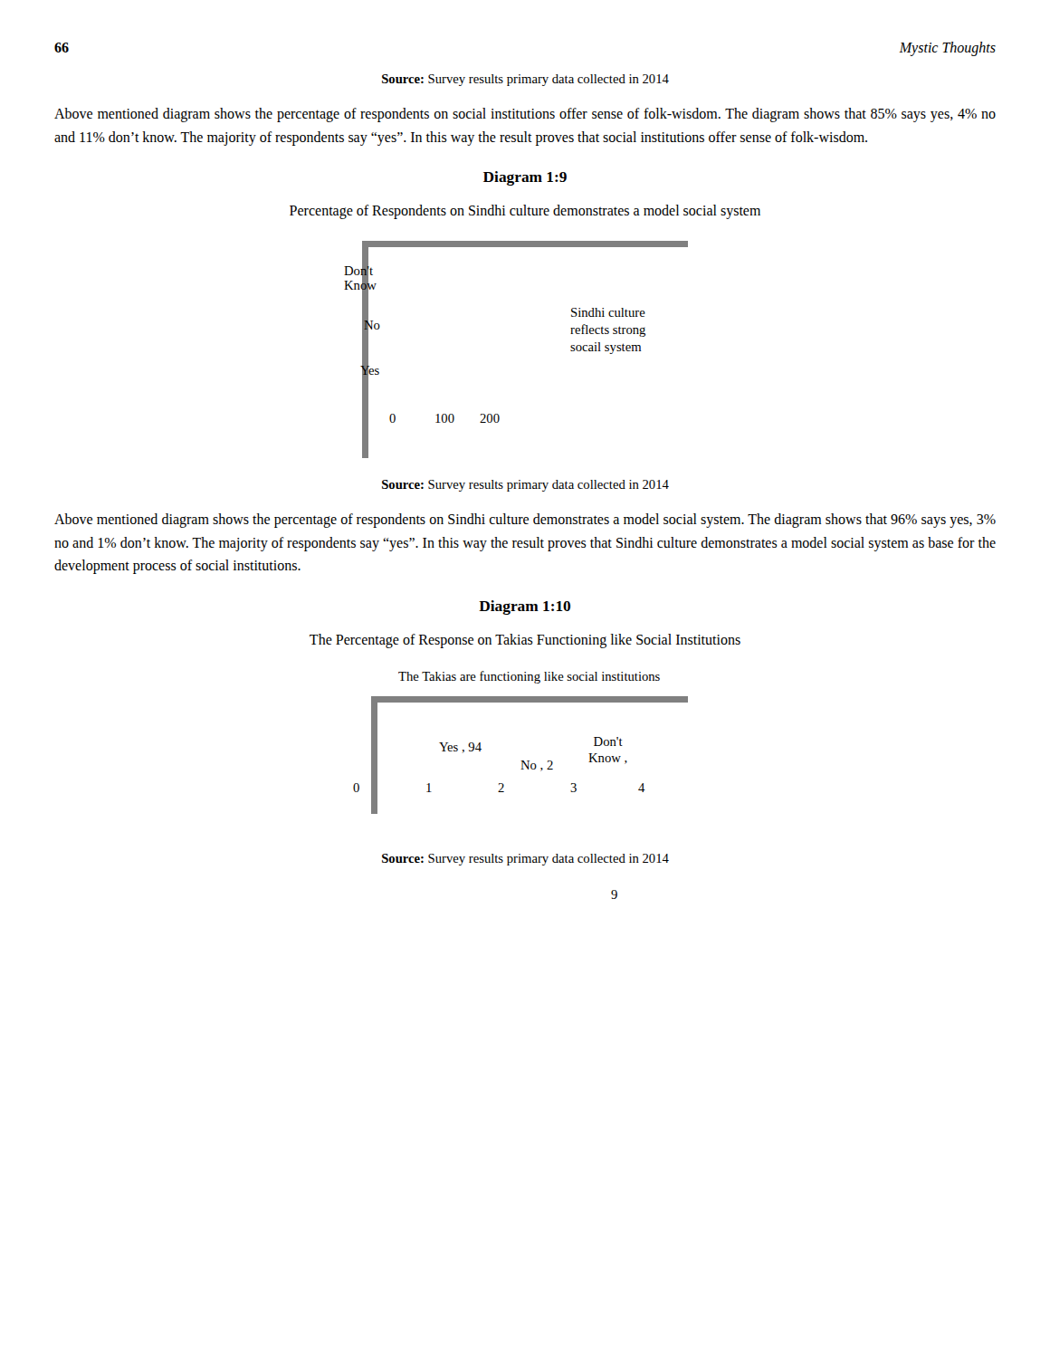66 Mystic Thoughts
Source: Survey results primary data collected in 2014
Above mentioned diagram shows the percentage of respondents on social institutions offer sense of folk-wisdom. The diagram shows that 85% says yes, 4% no and 11% don’t know. The majority of respondents say “yes”. In this way the result proves that social institutions offer sense of folk-wisdom.
Diagram 1:9
Percentage of Respondents on Sindhi culture demonstrates a model social system
Don't
Know
No
Yes
Sindhi culture reflects strong socail system
0100200
Source: Survey results primary data collected in 2014
Above mentioned diagram shows the percentage of respondents on Sindhi culture demonstrates a model social system. The diagram shows that 96% says yes, 3% no and 1% don’t know. The majority of respondents say “yes”. In this way the result proves that Sindhi culture demonstrates a model social system as base for the development process of social institutions.
Diagram 1:10
The Percentage of Response on Takias Functioning like Social Institutions
The Takias are functioning like social institutions
Yes , 94
No , 2
Don't
Know ,
0 1 2 3 9 4
Source: Survey results primary data collected in 2014